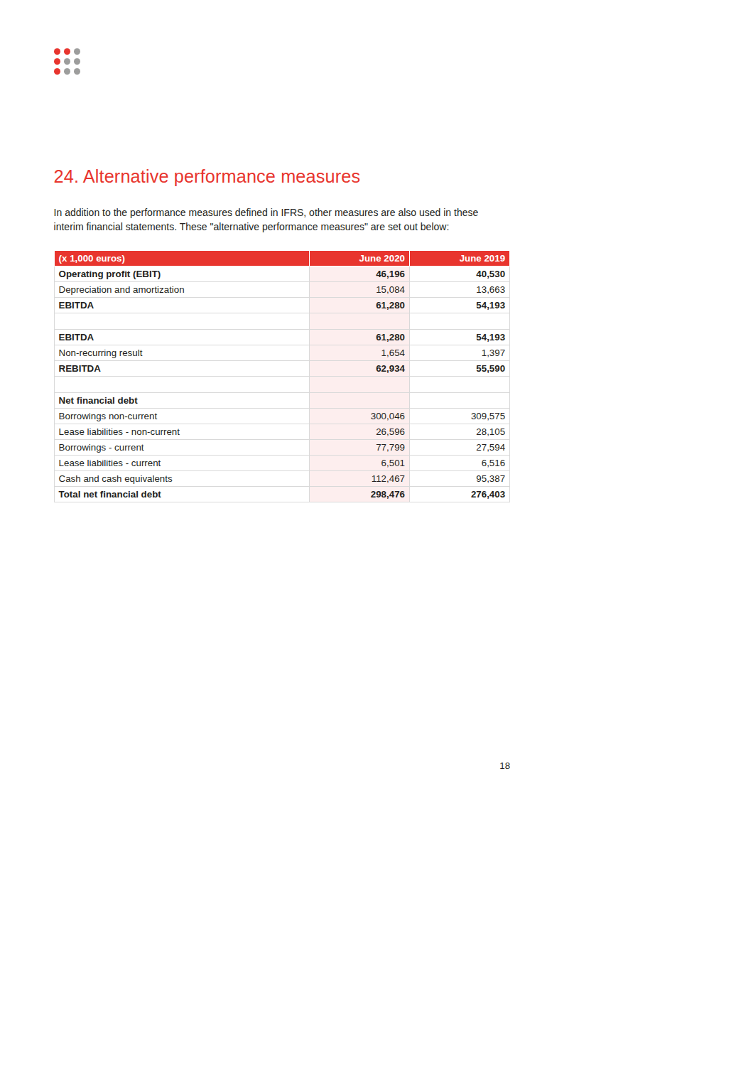24. Alternative performance measures
In addition to the performance measures defined in IFRS, other measures are also used in these interim financial statements. These "alternative performance measures" are set out below:
| (x 1,000 euros) | June 2020 | June 2019 |
| --- | --- | --- |
| Operating profit (EBIT) | 46,196 | 40,530 |
| Depreciation and amortization | 15,084 | 13,663 |
| EBITDA | 61,280 | 54,193 |
| EBITDA | 61,280 | 54,193 |
| Non-recurring result | 1,654 | 1,397 |
| REBITDA | 62,934 | 55,590 |
| Net financial debt | | |
| Borrowings non-current | 300,046 | 309,575 |
| Lease liabilities - non-current | 26,596 | 28,105 |
| Borrowings - current | 77,799 | 27,594 |
| Lease liabilities - current | 6,501 | 6,516 |
| Cash and cash equivalents | 112,467 | 95,387 |
| Total net financial debt | 298,476 | 276,403 |
18